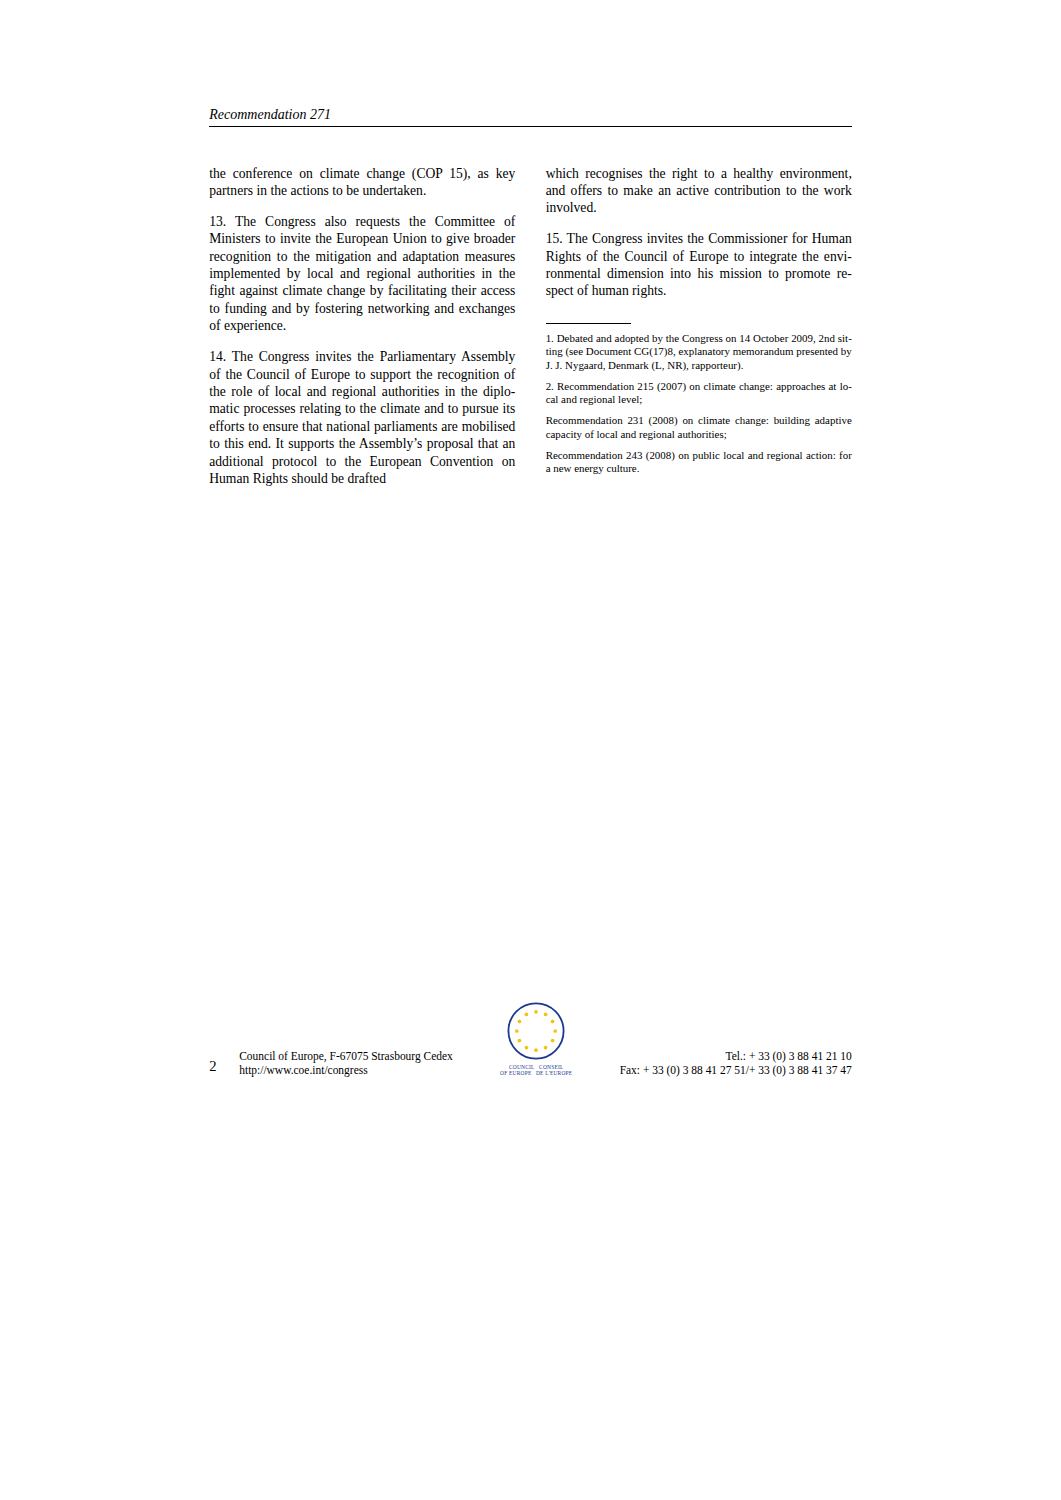Recommendation 271
the conference on climate change (COP 15), as key partners in the actions to be undertaken.
13. The Congress also requests the Committee of Ministers to invite the European Union to give broader recognition to the mitigation and adaptation measures implemented by local and regional authorities in the fight against climate change by facilitating their access to funding and by fostering networking and exchanges of experience.
14. The Congress invites the Parliamentary Assembly of the Council of Europe to support the recognition of the role of local and regional authorities in the diplomatic processes relating to the climate and to pursue its efforts to ensure that national parliaments are mobilised to this end. It supports the Assembly’s proposal that an additional protocol to the European Convention on Human Rights should be drafted
which recognises the right to a healthy environment, and offers to make an active contribution to the work involved.
15. The Congress invites the Commissioner for Human Rights of the Council of Europe to integrate the environmental dimension into his mission to promote respect of human rights.
1. Debated and adopted by the Congress on 14 October 2009, 2nd sitting (see Document CG(17)8, explanatory memorandum presented by J. J. Nygaard, Denmark (L, NR), rapporteur).
2. Recommendation 215 (2007) on climate change: approaches at local and regional level;
Recommendation 231 (2008) on climate change: building adaptive capacity of local and regional authorities;
Recommendation 243 (2008) on public local and regional action: for a new energy culture.
2
Council of Europe, F-67075 Strasbourg Cedex
http://www.coe.int/congress
COUNCIL CONSEIL
OF EUROPE DE L'EUROPE
Tel.: + 33 (0) 3 88 41 21 10
Fax: + 33 (0) 3 88 41 27 51/+ 33 (0) 3 88 41 37 47